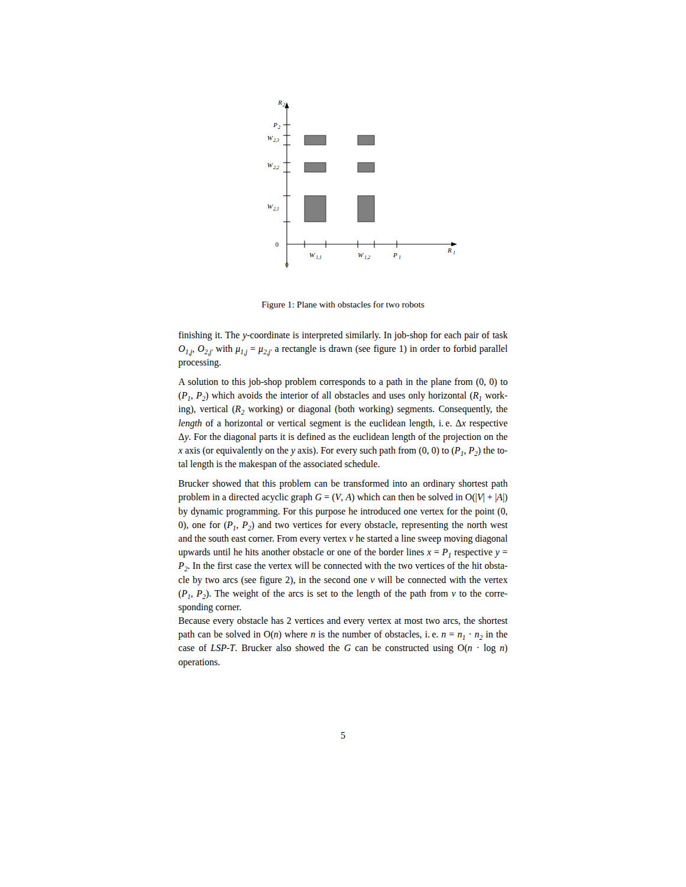R 2 R 1 P 2 W 2,3 W 2,2 W 2,1 0 W 1,1 W 1,2 P 1 0
Figure 1: Plane with obstacles for two robots
finishing it. The y-coordinate is interpreted similarly. In job-shop for each pair of task O1,j, O2,j′ with μ1,j = μ2,j′ a rectangle is drawn (see figure 1) in order to forbid parallel processing.
A solution to this job-shop problem corresponds to a path in the plane from (0, 0) to (P1, P2) which avoids the interior of all obstacles and uses only horizontal (R1 working), vertical (R2 working) or diagonal (both working) segments. Consequently, the length of a horizontal or vertical segment is the euclidean length, i. e. Δx respective Δy. For the diagonal parts it is defined as the euclidean length of the projection on the x axis (or equivalently on the y axis). For every such path from (0, 0) to (P1, P2) the total length is the makespan of the associated schedule.
Brucker showed that this problem can be transformed into an ordinary shortest path problem in a directed acyclic graph G = (V, A) which can then be solved in O(|V| + |A|) by dynamic programming. For this purpose he introduced one vertex for the point (0, 0), one for (P1, P2) and two vertices for every obstacle, representing the north west and the south east corner. From every vertex v he started a line sweep moving diagonal upwards until he hits another obstacle or one of the border lines x = P1 respective y = P2. In the first case the vertex will be connected with the two vertices of the hit obstacle by two arcs (see figure 2), in the second one v will be connected with the vertex (P1, P2). The weight of the arcs is set to the length of the path from v to the corresponding corner.
Because every obstacle has 2 vertices and every vertex at most two arcs, the shortest path can be solved in O(n) where n is the number of obstacles, i. e. n = n1 · n2 in the case of LSP-T. Brucker also showed the G can be constructed using O(n · log n) operations.
5